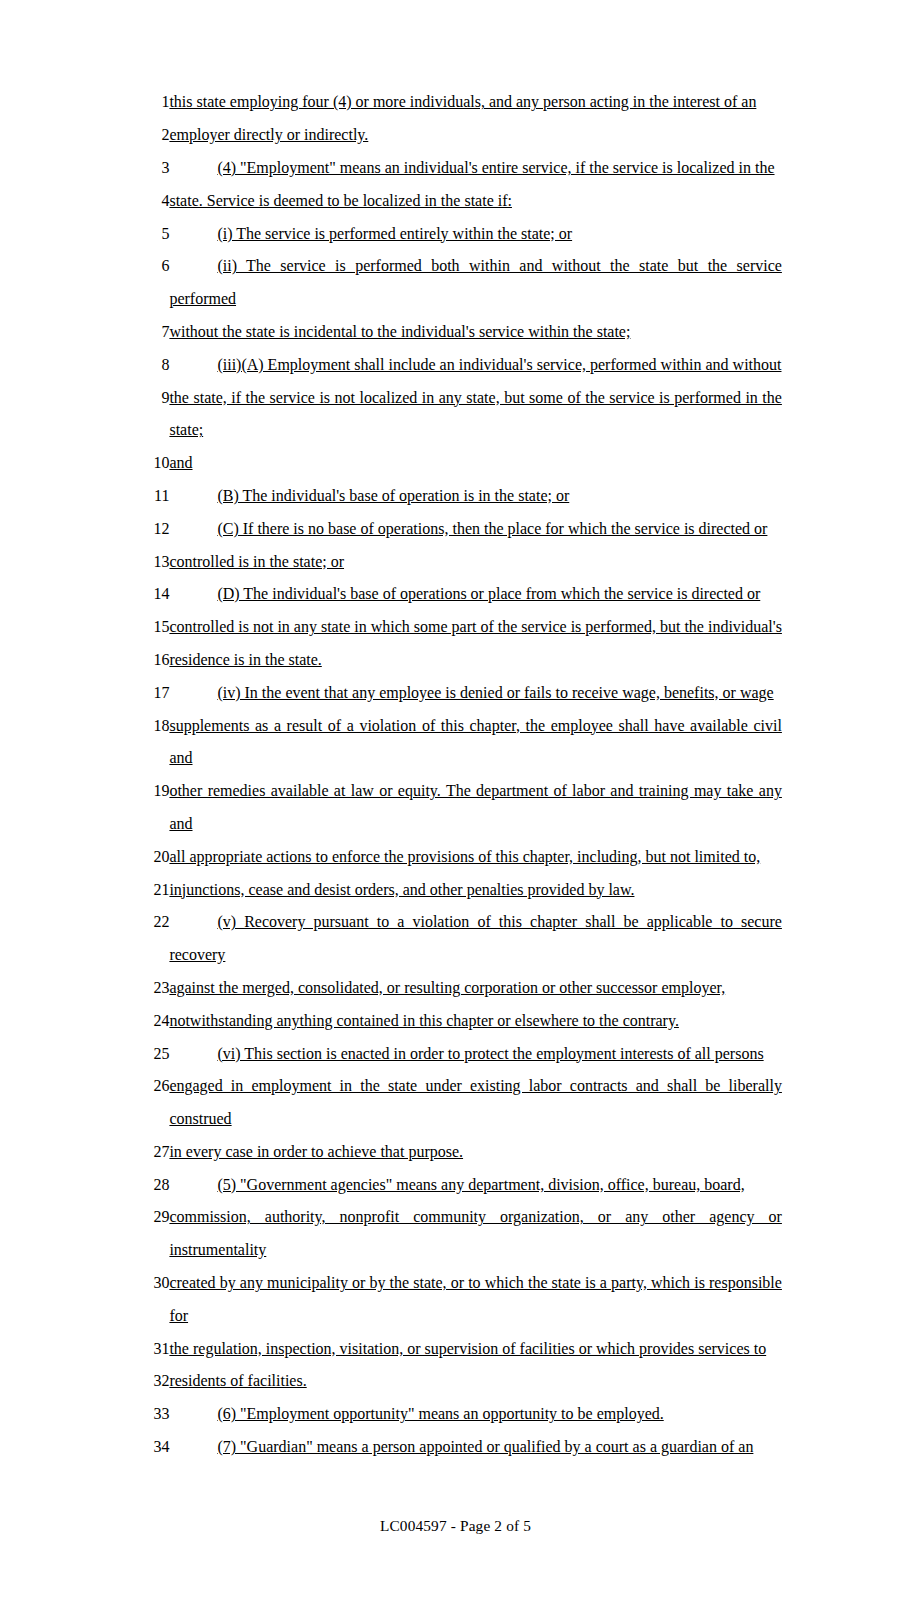| 1 | this state employing four (4) or more individuals, and any person acting in the interest of an |
| 2 | employer directly or indirectly. |
| 3 | (4) "Employment" means an individual's entire service, if the service is localized in the |
| 4 | state. Service is deemed to be localized in the state if: |
| 5 | (i) The service is performed entirely within the state; or |
| 6 | (ii) The service is performed both within and without the state but the service performed |
| 7 | without the state is incidental to the individual's service within the state; |
| 8 | (iii)(A) Employment shall include an individual's service, performed within and without |
| 9 | the state, if the service is not localized in any state, but some of the service is performed in the state; |
| 10 | and |
| 11 | (B) The individual's base of operation is in the state; or |
| 12 | (C) If there is no base of operations, then the place for which the service is directed or |
| 13 | controlled is in the state; or |
| 14 | (D) The individual's base of operations or place from which the service is directed or |
| 15 | controlled is not in any state in which some part of the service is performed, but the individual's |
| 16 | residence is in the state. |
| 17 | (iv) In the event that any employee is denied or fails to receive wage, benefits, or wage |
| 18 | supplements as a result of a violation of this chapter, the employee shall have available civil and |
| 19 | other remedies available at law or equity. The department of labor and training may take any and |
| 20 | all appropriate actions to enforce the provisions of this chapter, including, but not limited to, |
| 21 | injunctions, cease and desist orders, and other penalties provided by law. |
| 22 | (v) Recovery pursuant to a violation of this chapter shall be applicable to secure recovery |
| 23 | against the merged, consolidated, or resulting corporation or other successor employer, |
| 24 | notwithstanding anything contained in this chapter or elsewhere to the contrary. |
| 25 | (vi) This section is enacted in order to protect the employment interests of all persons |
| 26 | engaged in employment in the state under existing labor contracts and shall be liberally construed |
| 27 | in every case in order to achieve that purpose. |
| 28 | (5) "Government agencies" means any department, division, office, bureau, board, |
| 29 | commission, authority, nonprofit community organization, or any other agency or instrumentality |
| 30 | created by any municipality or by the state, or to which the state is a party, which is responsible for |
| 31 | the regulation, inspection, visitation, or supervision of facilities or which provides services to |
| 32 | residents of facilities. |
| 33 | (6) "Employment opportunity" means an opportunity to be employed. |
| 34 | (7) "Guardian" means a person appointed or qualified by a court as a guardian of an |
LC004597 - Page 2 of 5